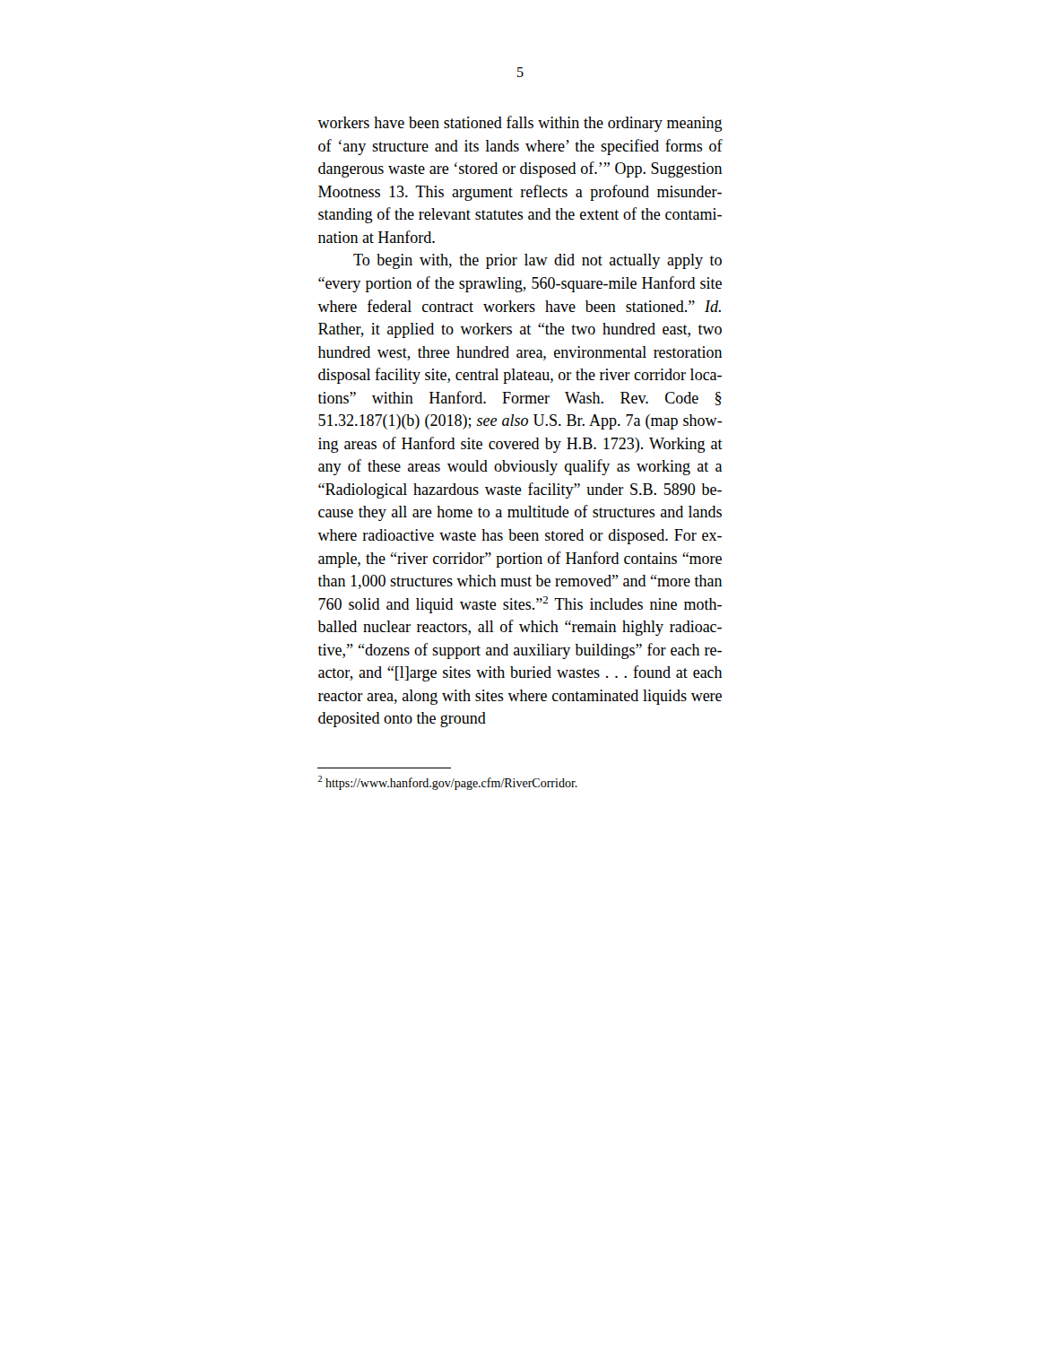5
workers have been stationed falls within the ordinary meaning of ‘any structure and its lands where’ the specified forms of dangerous waste are ‘stored or disposed of.’” Opp. Suggestion Mootness 13. This argument reflects a profound misunderstanding of the relevant statutes and the extent of the contamination at Hanford.
To begin with, the prior law did not actually apply to “every portion of the sprawling, 560-square-mile Hanford site where federal contract workers have been stationed.” Id. Rather, it applied to workers at “the two hundred east, two hundred west, three hundred area, environmental restoration disposal facility site, central plateau, or the river corridor locations” within Hanford. Former Wash. Rev. Code § 51.32.187(1)(b) (2018); see also U.S. Br. App. 7a (map showing areas of Hanford site covered by H.B. 1723). Working at any of these areas would obviously qualify as working at a “Radiological hazardous waste facility” under S.B. 5890 because they all are home to a multitude of structures and lands where radioactive waste has been stored or disposed. For example, the “river corridor” portion of Hanford contains “more than 1,000 structures which must be removed” and “more than 760 solid and liquid waste sites.”2 This includes nine mothballed nuclear reactors, all of which “remain highly radioactive,” “dozens of support and auxiliary buildings” for each reactor, and “[l]arge sites with buried wastes . . . found at each reactor area, along with sites where contaminated liquids were deposited onto the ground
2 https://www.hanford.gov/page.cfm/RiverCorridor.